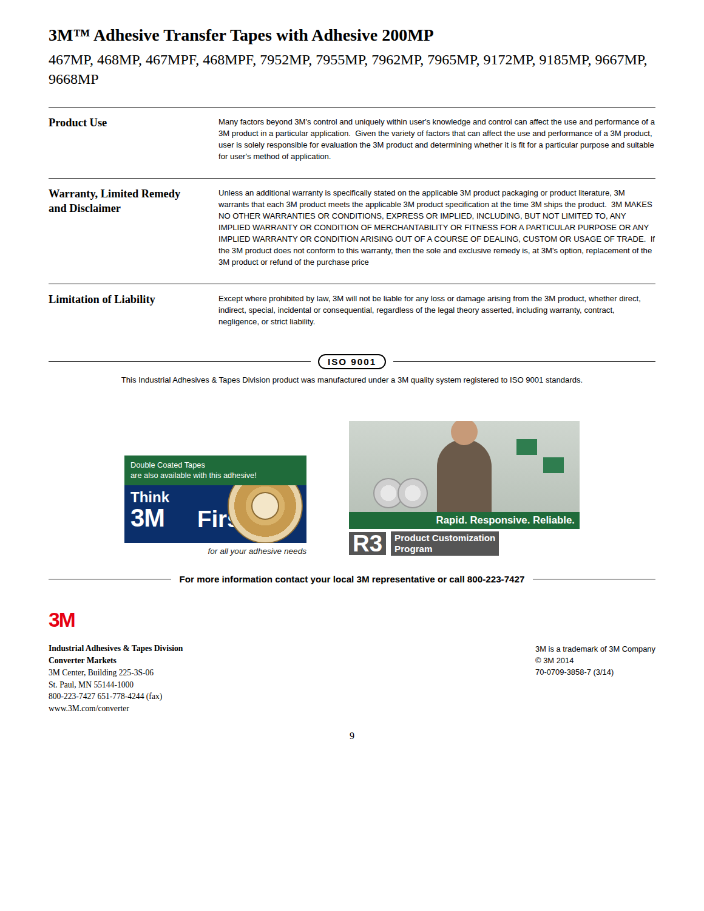3M™ Adhesive Transfer Tapes with Adhesive 200MP
467MP, 468MP, 467MPF, 468MPF, 7952MP, 7955MP, 7962MP, 7965MP, 9172MP, 9185MP, 9667MP, 9668MP
Product Use
Many factors beyond 3M's control and uniquely within user's knowledge and control can affect the use and performance of a 3M product in a particular application. Given the variety of factors that can affect the use and performance of a 3M product, user is solely responsible for evaluation the 3M product and determining whether it is fit for a particular purpose and suitable for user's method of application.
Warranty, Limited Remedy and Disclaimer
Unless an additional warranty is specifically stated on the applicable 3M product packaging or product literature, 3M warrants that each 3M product meets the applicable 3M product specification at the time 3M ships the product. 3M MAKES NO OTHER WARRANTIES OR CONDITIONS, EXPRESS OR IMPLIED, INCLUDING, BUT NOT LIMITED TO, ANY IMPLIED WARRANTY OR CONDITION OF MERCHANTABILITY OR FITNESS FOR A PARTICULAR PURPOSE OR ANY IMPLIED WARRANTY OR CONDITION ARISING OUT OF A COURSE OF DEALING, CUSTOM OR USAGE OF TRADE. If the 3M product does not conform to this warranty, then the sole and exclusive remedy is, at 3M's option, replacement of the 3M product or refund of the purchase price
Limitation of Liability
Except where prohibited by law, 3M will not be liable for any loss or damage arising from the 3M product, whether direct, indirect, special, incidental or consequential, regardless of the legal theory asserted, including warranty, contract, negligence, or strict liability.
ISO 9001
This Industrial Adhesives & Tapes Division product was manufactured under a 3M quality system registered to ISO 9001 standards.
Double Coated Tapes
are also available with this adhesive!
Think 3M First
for all your adhesive needs
Rapid. Responsive. Reliable.
R3 Product Customization
Program
For more information contact your local 3M representative or call 800-223-7427
3M
Industrial Adhesives & Tapes Division
Converter Markets
3M Center, Building 225-3S-06
St. Paul, MN 55144-1000
800-223-7427 651-778-4244 (fax)
www.3M.com/converter
3M is a trademark of 3M Company
© 3M 2014
70-0709-3858-7 (3/14)
9